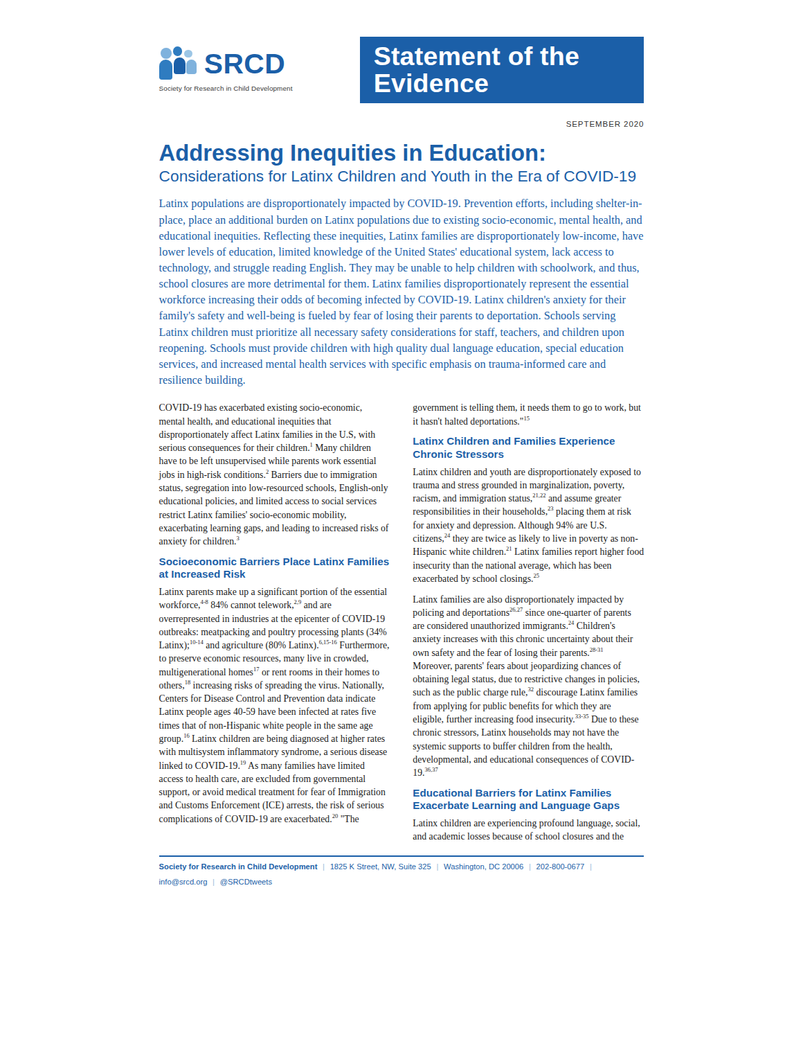SRCD
Society for Research in Child Development
Statement of the Evidence
SEPTEMBER 2020
Addressing Inequities in Education:
Considerations for Latinx Children and Youth in the Era of COVID-19
Latinx populations are disproportionately impacted by COVID-19. Prevention efforts, including shelter-in-place, place an additional burden on Latinx populations due to existing socio-economic, mental health, and educational inequities. Reflecting these inequities, Latinx families are disproportionately low-income, have lower levels of education, limited knowledge of the United States' educational system, lack access to technology, and struggle reading English. They may be unable to help children with schoolwork, and thus, school closures are more detrimental for them. Latinx families disproportionately represent the essential workforce increasing their odds of becoming infected by COVID-19. Latinx children's anxiety for their family's safety and well-being is fueled by fear of losing their parents to deportation. Schools serving Latinx children must prioritize all necessary safety considerations for staff, teachers, and children upon reopening. Schools must provide children with high quality dual language education, special education services, and increased mental health services with specific emphasis on trauma-informed care and resilience building.
COVID-19 has exacerbated existing socio-economic, mental health, and educational inequities that disproportionately affect Latinx families in the U.S, with serious consequences for their children.1 Many children have to be left unsupervised while parents work essential jobs in high-risk conditions.2 Barriers due to immigration status, segregation into low-resourced schools, English-only educational policies, and limited access to social services restrict Latinx families' socio-economic mobility, exacerbating learning gaps, and leading to increased risks of anxiety for children.3
Socioeconomic Barriers Place Latinx Families at Increased Risk
Latinx parents make up a significant portion of the essential workforce,4-8 84% cannot telework,2,9 and are overrepresented in industries at the epicenter of COVID-19 outbreaks: meatpacking and poultry processing plants (34% Latinx);10-14 and agriculture (80% Latinx).6,15-16 Furthermore, to preserve economic resources, many live in crowded, multigenerational homes17 or rent rooms in their homes to others,18 increasing risks of spreading the virus. Nationally, Centers for Disease Control and Prevention data indicate Latinx people ages 40-59 have been infected at rates five times that of non-Hispanic white people in the same age group.16 Latinx children are being diagnosed at higher rates with multisystem inflammatory syndrome, a serious disease linked to COVID-19.19 As many families have limited access to health care, are excluded from governmental support, or avoid medical treatment for fear of Immigration and Customs Enforcement (ICE) arrests, the risk of serious complications of COVID-19 are exacerbated.20 "The government is telling them, it needs them to go to work, but it hasn't halted deportations."15
Latinx Children and Families Experience Chronic Stressors
Latinx children and youth are disproportionately exposed to trauma and stress grounded in marginalization, poverty, racism, and immigration status,21,22 and assume greater responsibilities in their households,23 placing them at risk for anxiety and depression. Although 94% are U.S. citizens,24 they are twice as likely to live in poverty as non-Hispanic white children.21 Latinx families report higher food insecurity than the national average, which has been exacerbated by school closings.25
Latinx families are also disproportionately impacted by policing and deportations26,27 since one-quarter of parents are considered unauthorized immigrants.24 Children's anxiety increases with this chronic uncertainty about their own safety and the fear of losing their parents.28-31 Moreover, parents' fears about jeopardizing chances of obtaining legal status, due to restrictive changes in policies, such as the public charge rule,32 discourage Latinx families from applying for public benefits for which they are eligible, further increasing food insecurity.33-35 Due to these chronic stressors, Latinx households may not have the systemic supports to buffer children from the health, developmental, and educational consequences of COVID-19.36,37
Educational Barriers for Latinx Families Exacerbate Learning and Language Gaps
Latinx children are experiencing profound language, social, and academic losses because of school closures and the
Society for Research in Child Development | 1825 K Street, NW, Suite 325 | Washington, DC 20006 | 202-800-0677 | info@srcd.org | @SRCDtweets